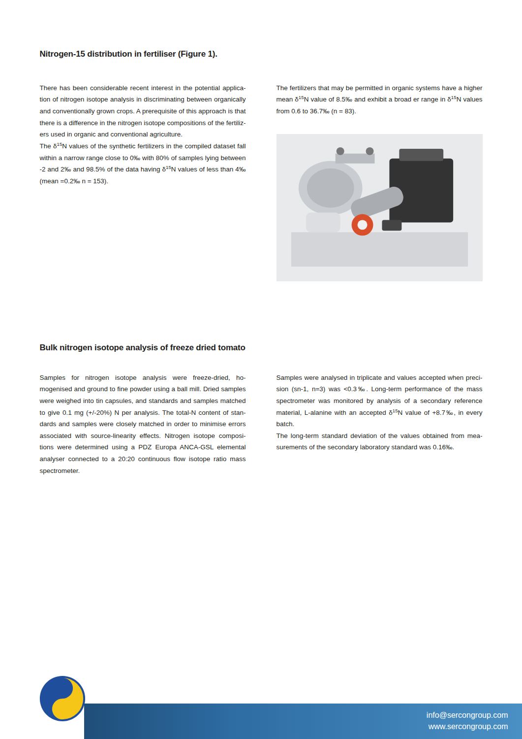Nitrogen-15 distribution in fertiliser (Figure 1).
There has been considerable recent interest in the potential application of nitrogen isotope analysis in discriminating between organically and conventionally grown crops. A prerequisite of this approach is that there is a difference in the nitrogen isotope compositions of the fertilizers used in organic and conventional agriculture.
The δ15N values of the synthetic fertilizers in the compiled dataset fall within a narrow range close to 0‰ with 80% of samples lying between -2 and 2‰ and 98.5% of the data having δ15N values of less than 4‰ (mean =0.2‰ n = 153).
The fertilizers that may be permitted in organic systems have a higher mean δ15N value of 8.5‰ and exhibit a broad er range in δ15N values from 0.6 to 36.7‰ (n = 83).
Bulk nitrogen isotope analysis of freeze dried tomato
Samples for nitrogen isotope analysis were freeze-dried, homogenised and ground to fine powder using a ball mill. Dried samples were weighed into tin capsules, and standards and samples matched to give 0.1 mg (+/-20%) N per analysis. The total-N content of standards and samples were closely matched in order to minimise errors associated with source-linearity effects. Nitrogen isotope compositions were determined using a PDZ Europa ANCA-GSL elemental analyser connected to a 20:20 continuous flow isotope ratio mass spectrometer.
Samples were analysed in triplicate and values accepted when precision (sn-1, n=3) was <0.3‰. Long-term performance of the mass spectrometer was monitored by analysis of a secondary reference material, L-alanine with an accepted δ15N value of +8.7‰, in every batch.
The long-term standard deviation of the values obtained from measurements of the secondary laboratory standard was 0.16‰.
info@sercongroup.com
www.sercongroup.com